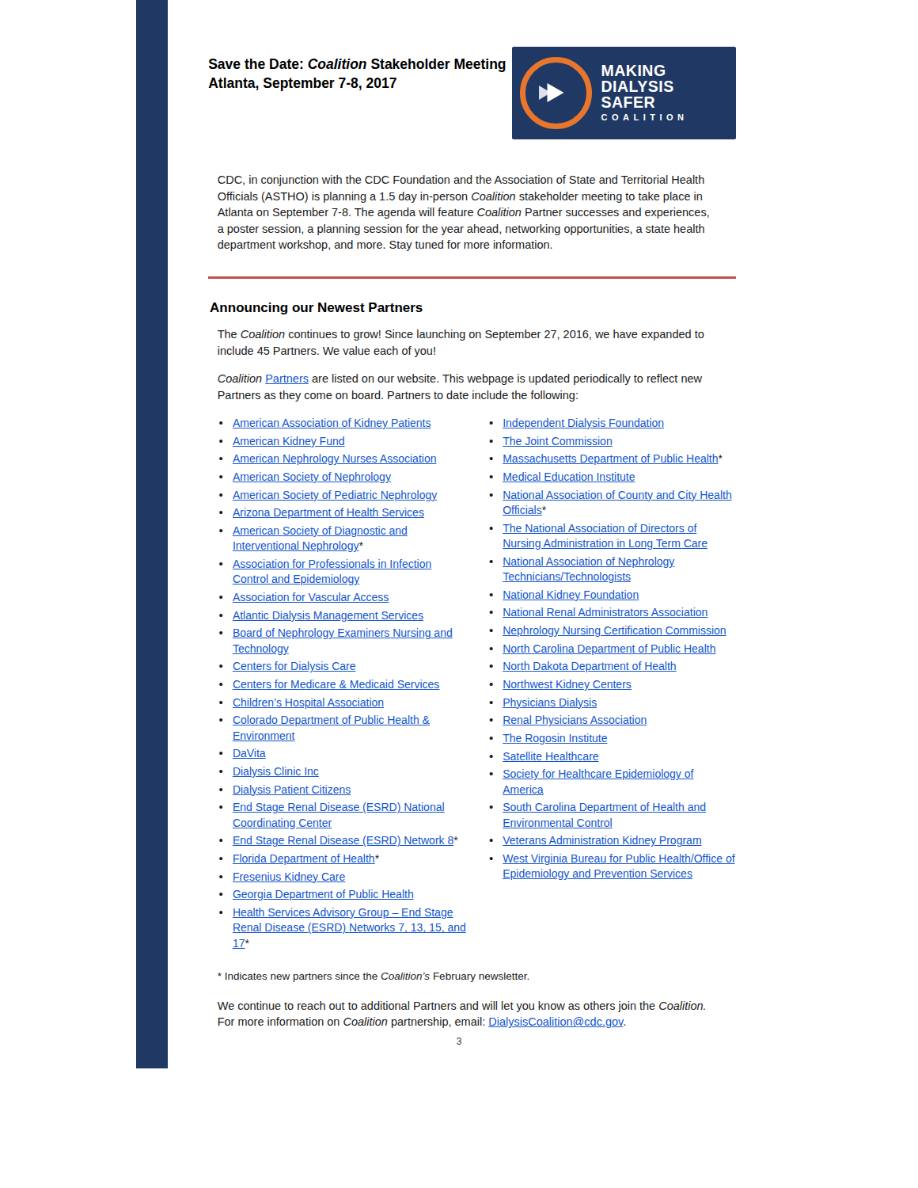MAKING
DIALYSIS
SAFER COALITION
Save the Date: Coalition Stakeholder Meeting
Atlanta, September 7-8, 2017
CDC, in conjunction with the CDC Foundation and the Association of State and Territorial Health Officials (ASTHO) is planning a 1.5 day in-person Coalition stakeholder meeting to take place in Atlanta on September 7-8. The agenda will feature Coalition Partner successes and experiences, a poster session, a planning session for the year ahead, networking opportunities, a state health department workshop, and more. Stay tuned for more information.
Announcing our Newest Partners
The Coalition continues to grow! Since launching on September 27, 2016, we have expanded to include 45 Partners. We value each of you!
Coalition Partners are listed on our website. This webpage is updated periodically to reflect new Partners as they come on board. Partners to date include the following:
American Association of Kidney Patients
American Kidney Fund
American Nephrology Nurses Association
American Society of Nephrology
American Society of Pediatric Nephrology
Arizona Department of Health Services
American Society of Diagnostic and Interventional Nephrology*
Association for Professionals in Infection Control and Epidemiology
Association for Vascular Access
Atlantic Dialysis Management Services
Board of Nephrology Examiners Nursing and Technology
Centers for Dialysis Care
Centers for Medicare & Medicaid Services
Children’s Hospital Association
Colorado Department of Public Health & Environment
DaVita
Dialysis Clinic Inc
Dialysis Patient Citizens
End Stage Renal Disease (ESRD) National Coordinating Center
End Stage Renal Disease (ESRD) Network 8*
Florida Department of Health*
Fresenius Kidney Care
Georgia Department of Public Health
Health Services Advisory Group – End Stage Renal Disease (ESRD) Networks 7, 13, 15, and 17*
Independent Dialysis Foundation
The Joint Commission
Massachusetts Department of Public Health*
Medical Education Institute
National Association of County and City Health Officials*
The National Association of Directors of Nursing Administration in Long Term Care
National Association of Nephrology Technicians/Technologists
National Kidney Foundation
National Renal Administrators Association
Nephrology Nursing Certification Commission
North Carolina Department of Public Health
North Dakota Department of Health
Northwest Kidney Centers
Physicians Dialysis
Renal Physicians Association
The Rogosin Institute
Satellite Healthcare
Society for Healthcare Epidemiology of America
South Carolina Department of Health and Environmental Control
Veterans Administration Kidney Program
West Virginia Bureau for Public Health/Office of Epidemiology and Prevention Services
* Indicates new partners since the Coalition’s February newsletter.
We continue to reach out to additional Partners and will let you know as others join the Coalition. For more information on Coalition partnership, email: DialysisCoalition@cdc.gov.
3